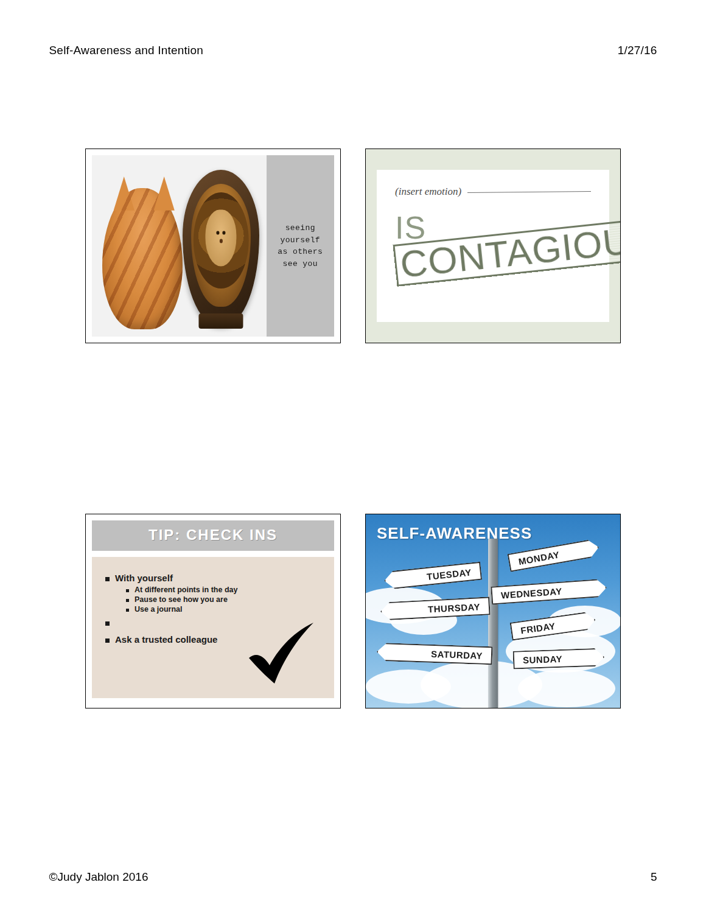Self-Awareness and Intention
1/27/16
seeing
yourself
as others
see you
(insert emotion)
IS
CONTAGIOUS
TIP: CHECK INS
With yourself
At different points in the day
Pause to see how you are
Use a journal
Ask a trusted colleague
SELF-AWARENESS
MONDAY
TUESDAY
WEDNESDAY
THURSDAY
FRIDAY
SATURDAY
SUNDAY
©Judy Jablon 2016
5